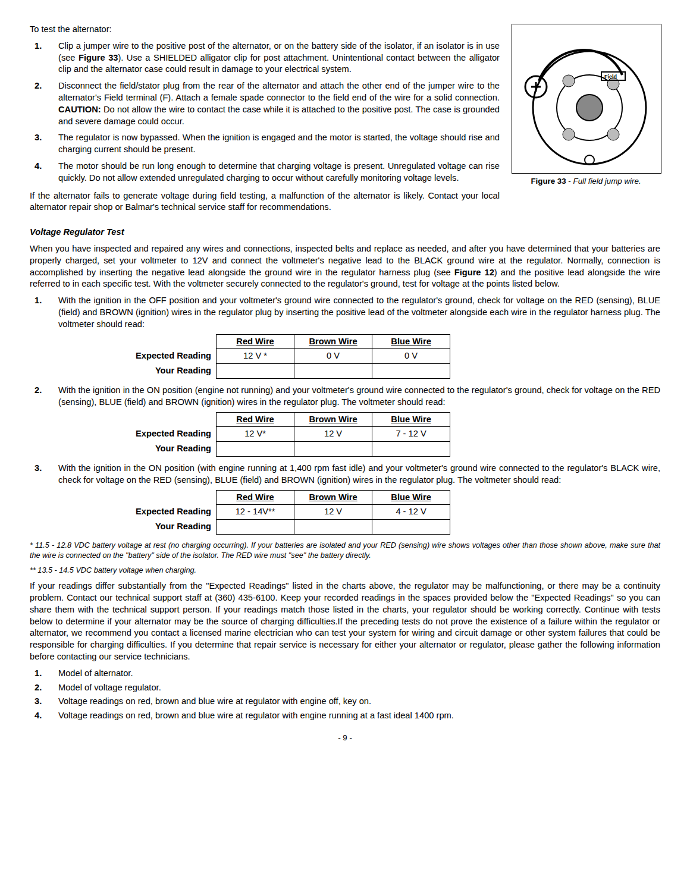Figure 33 - Full field jump wire.
To test the alternator:
Clip a jumper wire to the positive post of the alternator, or on the battery side of the isolator, if an isolator is in use (see Figure 33). Use a SHIELDED alligator clip for post attachment. Unintentional contact between the alligator clip and the alternator case could result in damage to your electrical system.
Disconnect the field/stator plug from the rear of the alternator and attach the other end of the jumper wire to the alternator's Field terminal (F). Attach a female spade connector to the field end of the wire for a solid connection. CAUTION: Do not allow the wire to contact the case while it is attached to the positive post. The case is grounded and severe damage could occur.
The regulator is now bypassed. When the ignition is engaged and the motor is started, the voltage should rise and charging current should be present.
The motor should be run long enough to determine that charging voltage is present. Unregulated voltage can rise quickly. Do not allow extended unregulated charging to occur without carefully monitoring voltage levels.
If the alternator fails to generate voltage during field testing, a malfunction of the alternator is likely. Contact your local alternator repair shop or Balmar's technical service staff for recommendations.
Voltage Regulator Test
When you have inspected and repaired any wires and connections, inspected belts and replace as needed, and after you have determined that your batteries are properly charged, set your voltmeter to 12V and connect the voltmeter's negative lead to the BLACK ground wire at the regulator. Normally, connection is accomplished by inserting the negative lead alongside the ground wire in the regulator harness plug (see Figure 12) and the positive lead alongside the wire referred to in each specific test. With the voltmeter securely connected to the regulator's ground, test for voltage at the points listed below.
With the ignition in the OFF position and your voltmeter's ground wire connected to the regulator's ground, check for voltage on the RED (sensing), BLUE (field) and BROWN (ignition) wires in the regulator plug by inserting the positive lead of the voltmeter alongside each wire in the regulator harness plug. The voltmeter should read:
| | Red Wire | Brown Wire | Blue Wire |
| Expected Reading | 12 V * | 0 V | 0 V |
| Your Reading | | | |
With the ignition in the ON position (engine not running) and your voltmeter's ground wire connected to the regulator's ground, check for voltage on the RED (sensing), BLUE (field) and BROWN (ignition) wires in the regulator plug. The voltmeter should read:
| | Red Wire | Brown Wire | Blue Wire |
| Expected Reading | 12 V* | 12 V | 7 - 12 V |
| Your Reading | | | |
With the ignition in the ON position (with engine running at 1,400 rpm fast idle) and your voltmeter's ground wire connected to the regulator's BLACK wire, check for voltage on the RED (sensing), BLUE (field) and BROWN (ignition) wires in the regulator plug. The voltmeter should read:
| | Red Wire | Brown Wire | Blue Wire |
| Expected Reading | 12 - 14V** | 12 V | 4 - 12 V |
| Your Reading | | | |
* 11.5 - 12.8 VDC battery voltage at rest (no charging occurring). If your batteries are isolated and your RED (sensing) wire shows voltages other than those shown above, make sure that the wire is connected on the "battery" side of the isolator. The RED wire must "see" the battery directly.
** 13.5 - 14.5 VDC battery voltage when charging.
If your readings differ substantially from the "Expected Readings" listed in the charts above, the regulator may be malfunctioning, or there may be a continuity problem. Contact our technical support staff at (360) 435-6100. Keep your recorded readings in the spaces provided below the "Expected Readings" so you can share them with the technical support person. If your readings match those listed in the charts, your regulator should be working correctly. Continue with tests below to determine if your alternator may be the source of charging difficulties.If the preceding tests do not prove the existence of a failure within the regulator or alternator, we recommend you contact a licensed marine electrician who can test your system for wiring and circuit damage or other system failures that could be responsible for charging difficulties. If you determine that repair service is necessary for either your alternator or regulator, please gather the following information before contacting our service technicians.
Model of alternator.
Model of voltage regulator.
Voltage readings on red, brown and blue wire at regulator with engine off, key on.
Voltage readings on red, brown and blue wire at regulator with engine running at a fast ideal 1400 rpm.
- 9 -